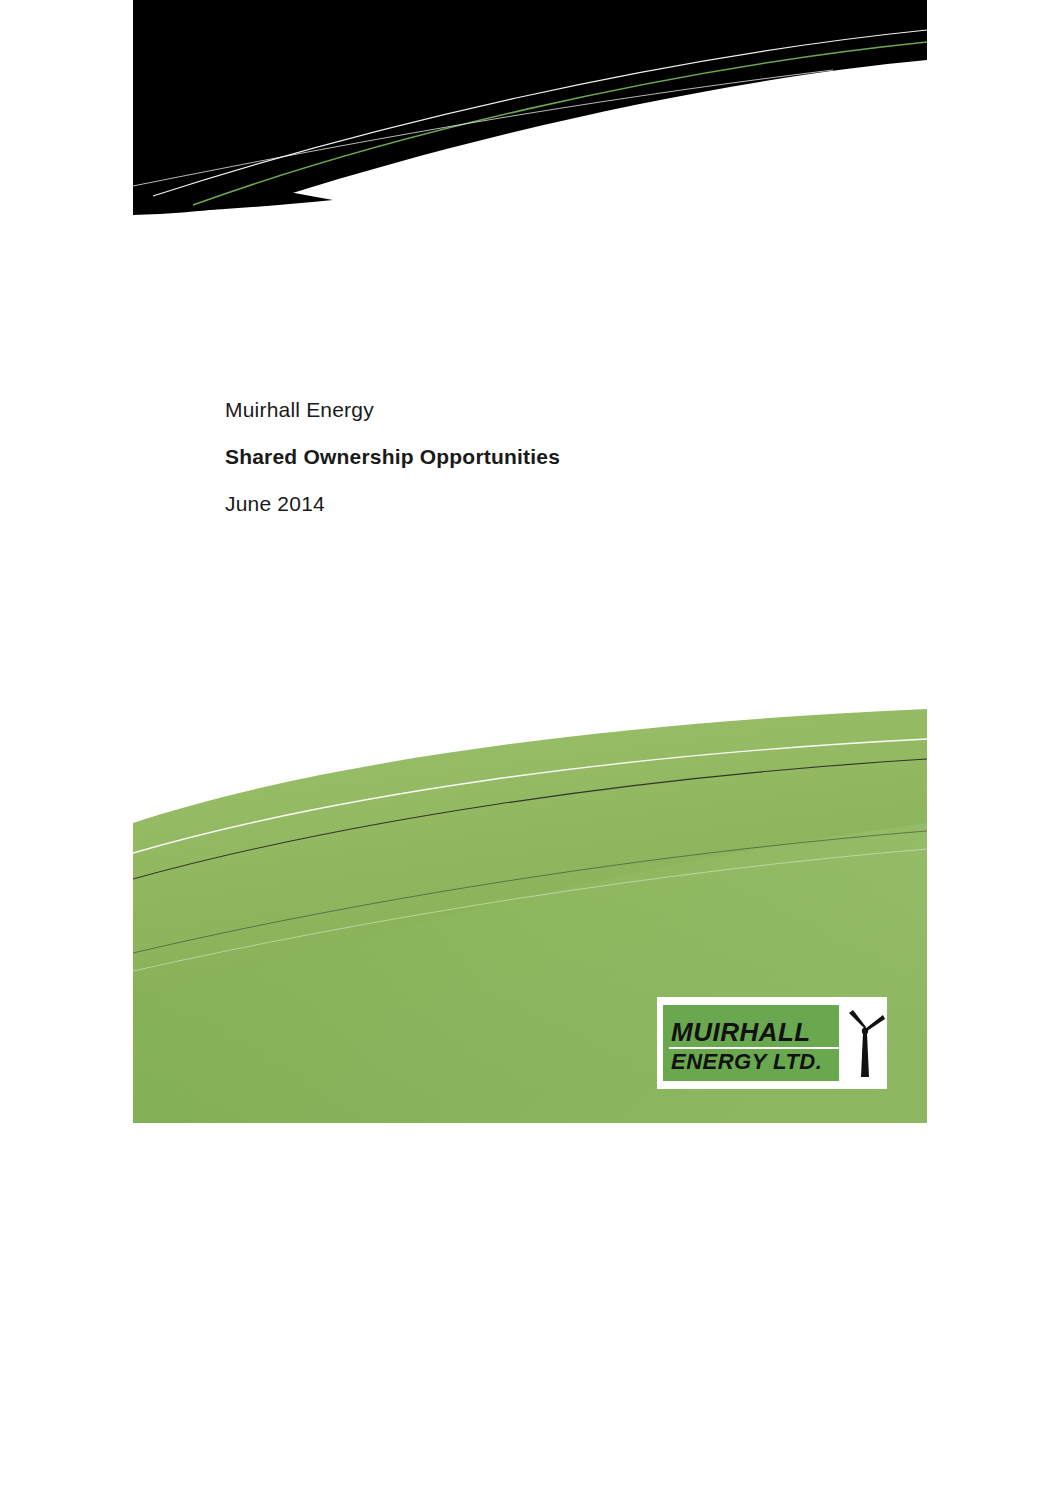Muirhall Energy
Shared Ownership Opportunities
June 2014
MUIRHALL ENERGY LTD.